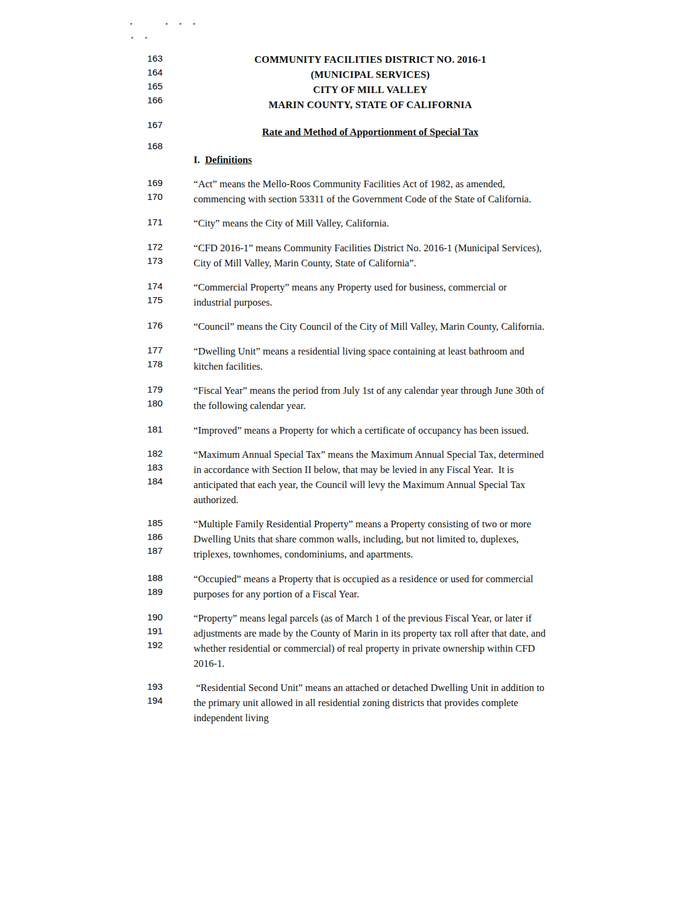• • • • • •
163 164 165 166
COMMUNITY FACILITIES DISTRICT NO. 2016-1
(MUNICIPAL SERVICES)
CITY OF MILL VALLEY
MARIN COUNTY, STATE OF CALIFORNIA
167
Rate and Method of Apportionment of Special Tax
168
I. Definitions
169 170
“Act” means the Mello-Roos Community Facilities Act of 1982, as amended, commencing with section 53311 of the Government Code of the State of California.
171
“City” means the City of Mill Valley, California.
172 173
“CFD 2016-1” means Community Facilities District No. 2016-1 (Municipal Services), City of Mill Valley, Marin County, State of California”.
174 175
“Commercial Property” means any Property used for business, commercial or industrial purposes.
176
“Council” means the City Council of the City of Mill Valley, Marin County, California.
177 178
“Dwelling Unit” means a residential living space containing at least bathroom and kitchen facilities.
179 180
“Fiscal Year” means the period from July 1st of any calendar year through June 30th of the following calendar year.
181
“Improved” means a Property for which a certificate of occupancy has been issued.
182 183 184
“Maximum Annual Special Tax” means the Maximum Annual Special Tax, determined in accordance with Section II below, that may be levied in any Fiscal Year. It is anticipated that each year, the Council will levy the Maximum Annual Special Tax authorized.
185 186 187
“Multiple Family Residential Property” means a Property consisting of two or more Dwelling Units that share common walls, including, but not limited to, duplexes, triplexes, townhomes, condominiums, and apartments.
188 189
“Occupied” means a Property that is occupied as a residence or used for commercial purposes for any portion of a Fiscal Year.
190 191 192
“Property” means legal parcels (as of March 1 of the previous Fiscal Year, or later if adjustments are made by the County of Marin in its property tax roll after that date, and whether residential or commercial) of real property in private ownership within CFD 2016-1.
193 194
“Residential Second Unit” means an attached or detached Dwelling Unit in addition to the primary unit allowed in all residential zoning districts that provides complete independent living